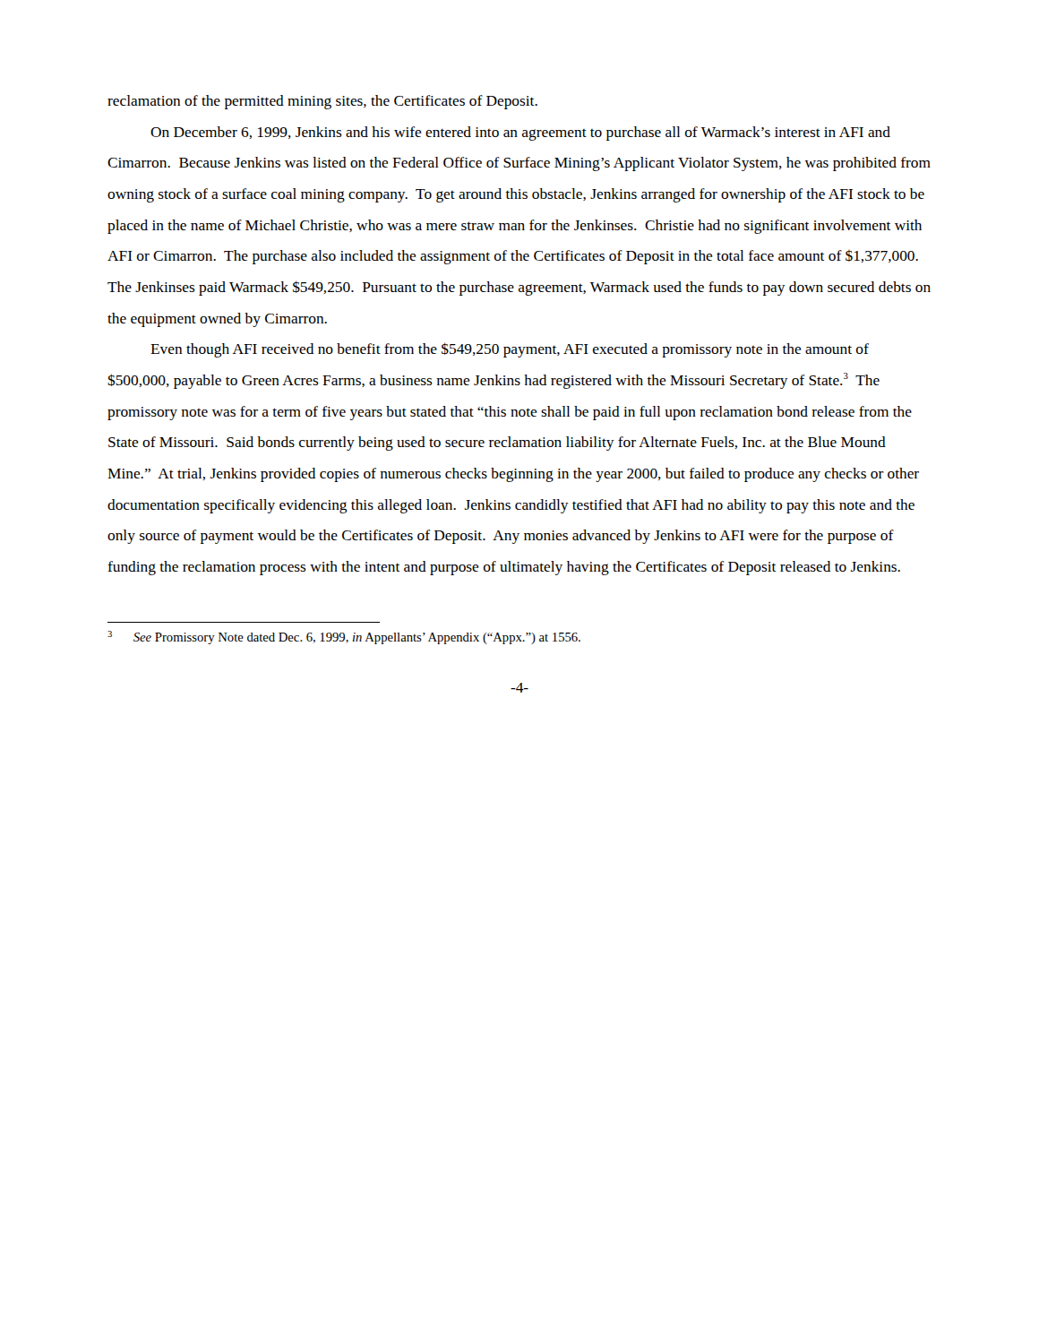reclamation of the permitted mining sites, the Certificates of Deposit.
On December 6, 1999, Jenkins and his wife entered into an agreement to purchase all of Warmack’s interest in AFI and Cimarron. Because Jenkins was listed on the Federal Office of Surface Mining’s Applicant Violator System, he was prohibited from owning stock of a surface coal mining company. To get around this obstacle, Jenkins arranged for ownership of the AFI stock to be placed in the name of Michael Christie, who was a mere straw man for the Jenkinses. Christie had no significant involvement with AFI or Cimarron. The purchase also included the assignment of the Certificates of Deposit in the total face amount of $1,377,000. The Jenkinses paid Warmack $549,250. Pursuant to the purchase agreement, Warmack used the funds to pay down secured debts on the equipment owned by Cimarron.
Even though AFI received no benefit from the $549,250 payment, AFI executed a promissory note in the amount of $500,000, payable to Green Acres Farms, a business name Jenkins had registered with the Missouri Secretary of State.3 The promissory note was for a term of five years but stated that “this note shall be paid in full upon reclamation bond release from the State of Missouri. Said bonds currently being used to secure reclamation liability for Alternate Fuels, Inc. at the Blue Mound Mine.” At trial, Jenkins provided copies of numerous checks beginning in the year 2000, but failed to produce any checks or other documentation specifically evidencing this alleged loan. Jenkins candidly testified that AFI had no ability to pay this note and the only source of payment would be the Certificates of Deposit. Any monies advanced by Jenkins to AFI were for the purpose of funding the reclamation process with the intent and purpose of ultimately having the Certificates of Deposit released to Jenkins.
3See Promissory Note dated Dec. 6, 1999, in Appellants’ Appendix (“Appx.”) at 1556.
-4-